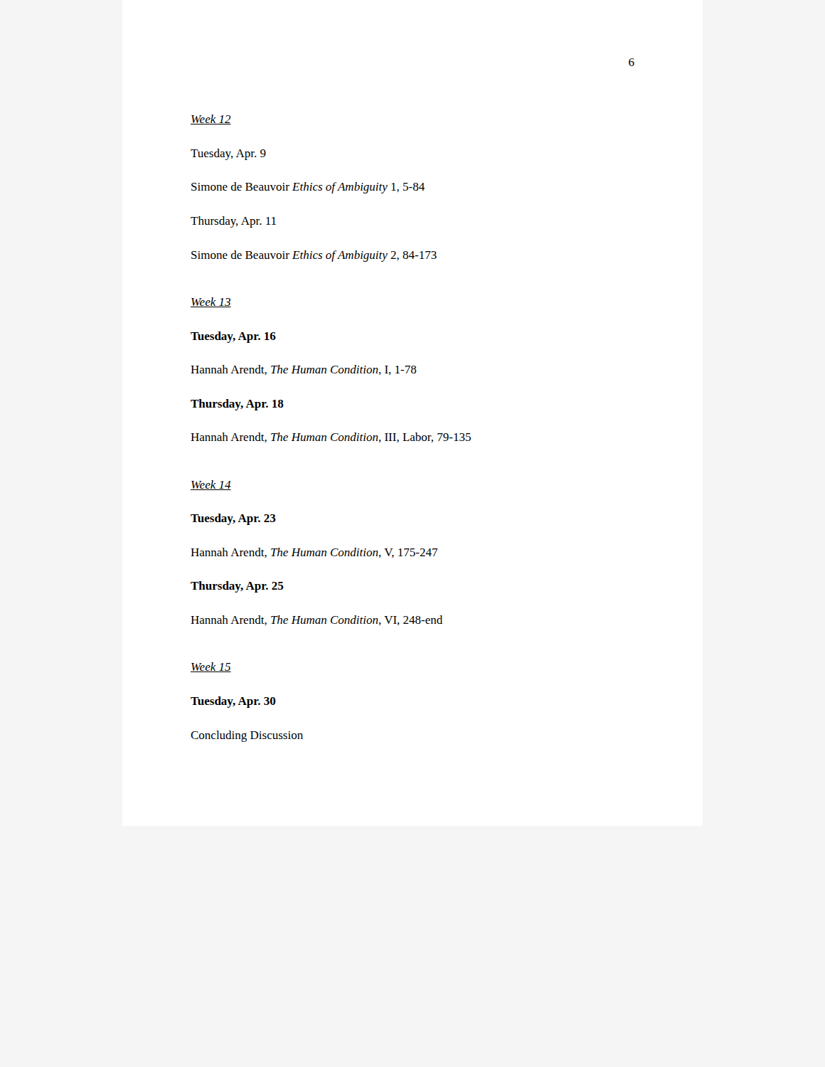6
Week 12
Tuesday, Apr. 9
Simone de Beauvoir Ethics of Ambiguity 1, 5-84
Thursday, Apr. 11
Simone de Beauvoir Ethics of Ambiguity 2, 84-173
Week 13
Tuesday, Apr. 16
Hannah Arendt, The Human Condition, I, 1-78
Thursday, Apr. 18
Hannah Arendt, The Human Condition, III, Labor, 79-135
Week 14
Tuesday, Apr. 23
Hannah Arendt, The Human Condition, V, 175-247
Thursday, Apr. 25
Hannah Arendt, The Human Condition, VI, 248-end
Week 15
Tuesday, Apr. 30
Concluding Discussion